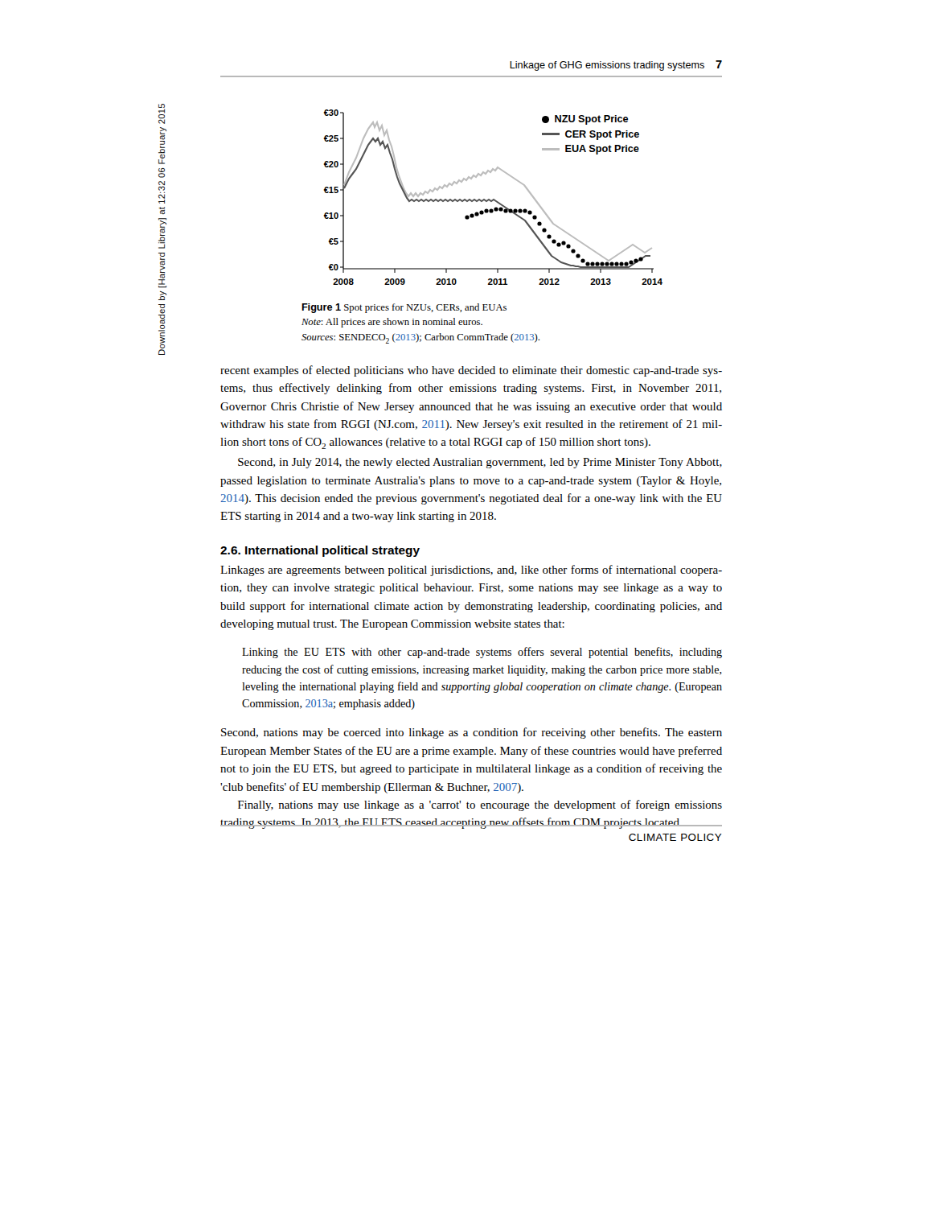Downloaded by [Harvard Library] at 12:32 06 February 2015
Linkage of GHG emissions trading systems 7
€30 €25 €20 €15 €10 €5 €0 2008 2009 2010 2011 2012 2013 2014
NZU Spot Price
CER Spot Price
EUA Spot Price
Figure 1 Spot prices for NZUs, CERs, and EUAs
Note: All prices are shown in nominal euros.
Sources: SENDECO2 (2013); Carbon CommTrade (2013).
recent examples of elected politicians who have decided to eliminate their domestic cap-and-trade systems, thus effectively delinking from other emissions trading systems. First, in November 2011, Governor Chris Christie of New Jersey announced that he was issuing an executive order that would withdraw his state from RGGI (NJ.com, 2011). New Jersey's exit resulted in the retirement of 21 million short tons of CO2 allowances (relative to a total RGGI cap of 150 million short tons).
Second, in July 2014, the newly elected Australian government, led by Prime Minister Tony Abbott, passed legislation to terminate Australia's plans to move to a cap-and-trade system (Taylor & Hoyle, 2014). This decision ended the previous government's negotiated deal for a one-way link with the EU ETS starting in 2014 and a two-way link starting in 2018.
2.6. International political strategy
Linkages are agreements between political jurisdictions, and, like other forms of international cooperation, they can involve strategic political behaviour. First, some nations may see linkage as a way to build support for international climate action by demonstrating leadership, coordinating policies, and developing mutual trust. The European Commission website states that:
Linking the EU ETS with other cap-and-trade systems offers several potential benefits, including reducing the cost of cutting emissions, increasing market liquidity, making the carbon price more stable, leveling the international playing field and supporting global cooperation on climate change. (European Commission, 2013a; emphasis added)
Second, nations may be coerced into linkage as a condition for receiving other benefits. The eastern European Member States of the EU are a prime example. Many of these countries would have preferred not to join the EU ETS, but agreed to participate in multilateral linkage as a condition of receiving the 'club benefits' of EU membership (Ellerman & Buchner, 2007).
Finally, nations may use linkage as a 'carrot' to encourage the development of foreign emissions trading systems. In 2013, the EU ETS ceased accepting new offsets from CDM projects located
CLIMATE POLICY